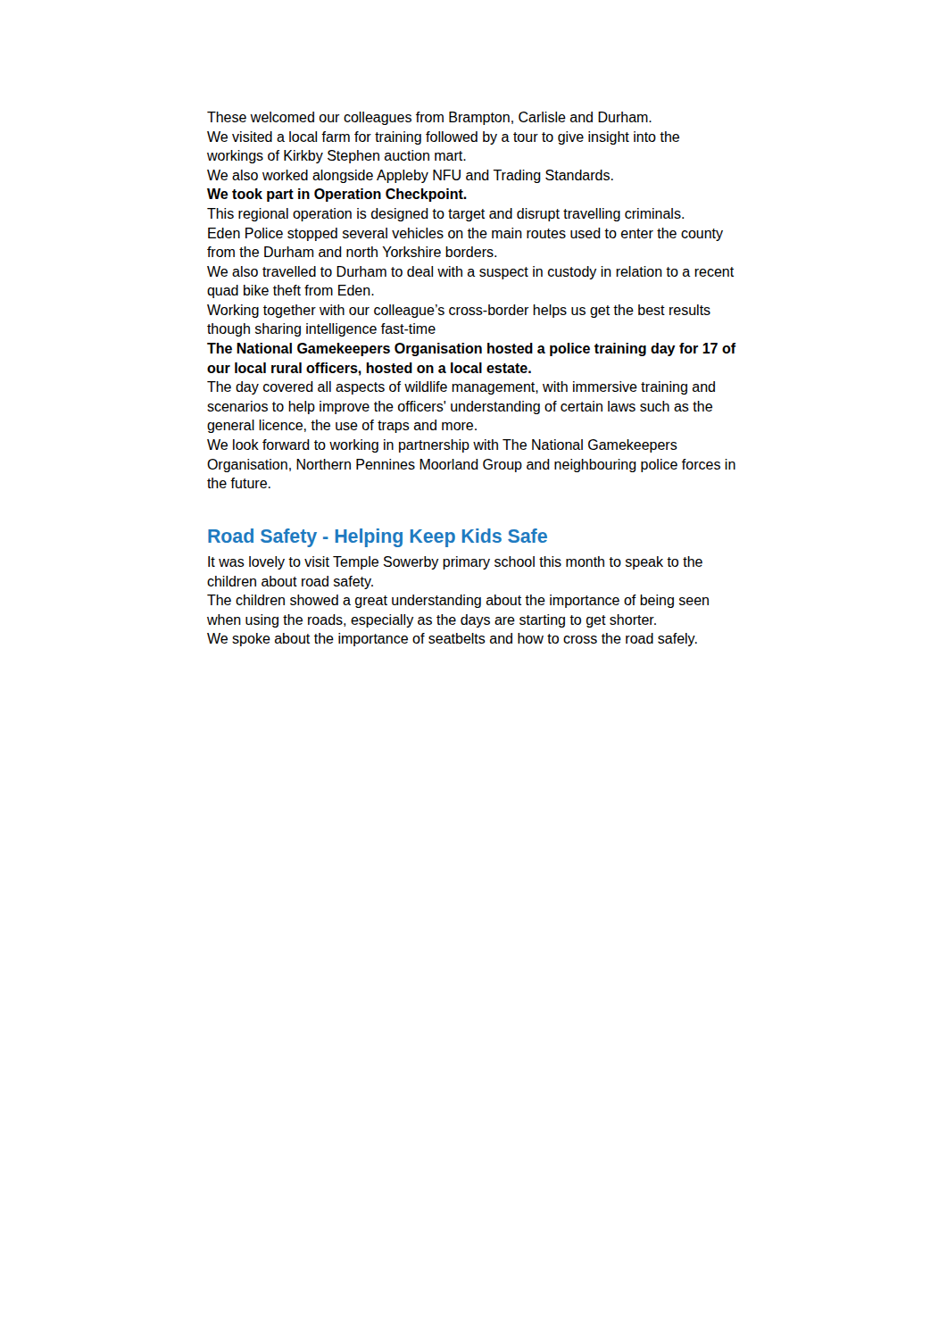These welcomed our colleagues from Brampton, Carlisle and Durham.
We visited a local farm for training followed by a tour to give insight into the workings of Kirkby Stephen auction mart.
We also worked alongside Appleby NFU and Trading Standards.
We took part in Operation Checkpoint.
This regional operation is designed to target and disrupt travelling criminals.
Eden Police stopped several vehicles on the main routes used to enter the county from the Durham and north Yorkshire borders.
We also travelled to Durham to deal with a suspect in custody in relation to a recent quad bike theft from Eden.
Working together with our colleague’s cross-border helps us get the best results though sharing intelligence fast-time
The National Gamekeepers Organisation hosted a police training day for 17 of our local rural officers, hosted on a local estate.
The day covered all aspects of wildlife management, with immersive training and scenarios to help improve the officers' understanding of certain laws such as the general licence, the use of traps and more.
We look forward to working in partnership with The National Gamekeepers Organisation, Northern Pennines Moorland Group and neighbouring police forces in the future.
Road Safety - Helping Keep Kids Safe
It was lovely to visit Temple Sowerby primary school this month to speak to the children about road safety.
The children showed a great understanding about the importance of being seen when using the roads, especially as the days are starting to get shorter.
We spoke about the importance of seatbelts and how to cross the road safely.